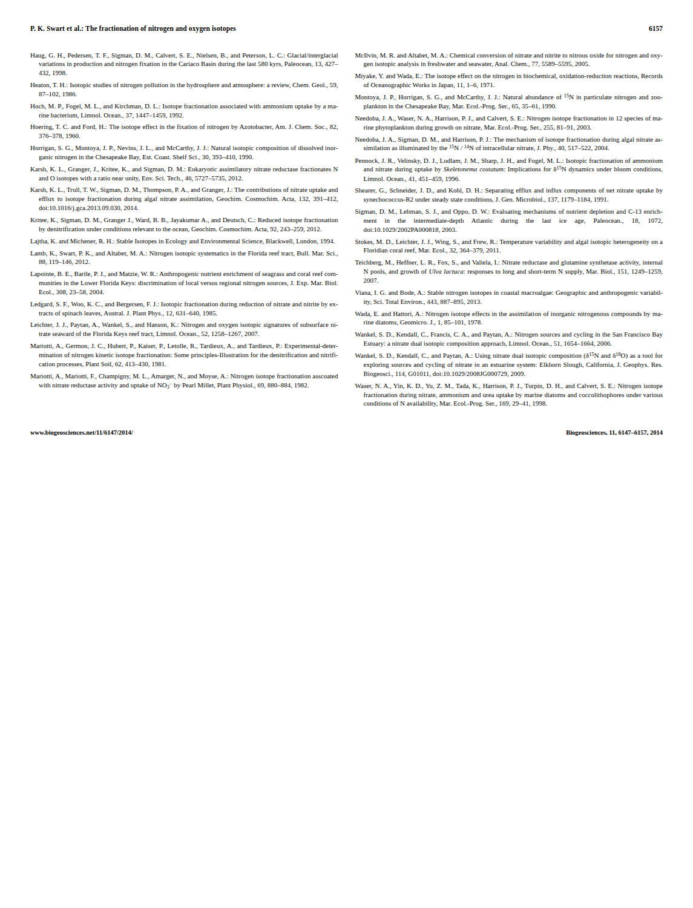P. K. Swart et al.: The fractionation of nitrogen and oxygen isotopes 6157
Haug, G. H., Pedersen, T. F., Sigman, D. M., Calvert, S. E., Nielsen, B., and Peterson, L. C.: Glacial/interglacial variations in production and nitrogen fixation in the Cariaco Basin during the last 580 kyrs, Paleocean, 13, 427–432, 1998.
Heaton, T. H.: Isotopic studies of nitrogen pollution in the hydrosphere and atmosphere: a review, Chem. Geol., 59, 87–102, 1986.
Hoch, M. P., Fogel, M. L., and Kirchman, D. L.: Isotope fractionation associated with ammonium uptake by a marine bacterium, Limnol. Ocean., 37, 1447–1459, 1992.
Hoering, T. C. and Ford, H.: The isotope effect in the fixation of nitrogen by Azotobacter, Am. J. Chem. Soc., 82, 376–378, 1960.
Horrigan, S. G., Montoya, J. P., Nevins, J. L., and McCarthy, J. J.: Natural isotopic composition of dissolved inorganic nitrogen in the Chesapeake Bay, Est. Coast. Shelf Sci., 30, 393–410, 1990.
Karsh, K. L., Granger, J., Kritee, K., and Sigman, D. M.: Eukaryotic assimilatory nitrate reductase fractionates N and O isotopes with a ratio near unity, Env. Sci. Tech., 46, 5727–5735, 2012.
Karsh, K. L., Trull, T. W., Sigman, D. M., Thompson, P. A., and Granger, J.: The contributions of nitrate uptake and efflux to isotope fractionation during algal nitrate assimilation, Geochim. Cosmochim. Acta, 132, 391–412, doi:10.1016/j.gca.2013.09.030, 2014.
Kritee, K., Sigman, D. M., Granger J., Ward, B. B., Jayakumar A., and Deutsch, C.: Reduced isotope fractionation by denitrification under conditions relevant to the ocean, Geochim. Cosmochim. Acta, 92, 243–259, 2012.
Lajtha, K. and Michener, R. H.: Stable Isotopes in Ecology and Environmental Science, Blackwell, London, 1994.
Lamb, K., Swart, P. K., and Altabet, M. A.: Nitrogen isotopic systematics in the Florida reef tract, Bull. Mar. Sci., 88, 119–146, 2012.
Lapointe, B. E., Barile, P. J., and Matzie, W. R.: Anthropogenic nutrient enrichment of seagrass and coral reef communities in the Lower Florida Keys: discrimination of local versus regional nitrogen sources, J. Exp. Mar. Biol. Ecol., 308, 23–58, 2004.
Ledgard, S. F., Woo, K. C., and Bergersen, F. J.: Isotopic fractionation during reduction of nitrate and nitrite by extracts of spinach leaves, Austral. J. Plant Phys., 12, 631–640, 1985.
Leichter, J. J., Paytan, A., Wankel, S., and Hanson, K.: Nitrogen and oxygen isotopic signatures of subsurface nitrate seaward of the Florida Keys reef tract, Limnol. Ocean., 52, 1258–1267, 2007.
Mariotti, A., Germon, J. C., Hubert, P., Kaiser, P., Letolle, R., Tardieux, A., and Tardieux, P.: Experimental-determination of nitrogen kinetic isotope fractionation: Some principles-Illustration for the denitrification and nitrification processes, Plant Soil, 62, 413–430, 1981.
Mariotti, A., Mariotti, F., Champigny, M. L., Amarger, N., and Moyse, A.: Nitrogen isotope fractionation asscoated with nitrate reductase activity and uptake of NO3− by Pearl Millet, Plant Physiol., 69, 880–884, 1982.
McIlvin, M. R. and Altabet, M. A.: Chemical conversion of nitrate and nitrite to nitrous oxide for nitrogen and oxygen isotopic analysis in freshwater and seawater, Anal. Chem., 77, 5589–5595, 2005.
Miyake, Y. and Wada, E.: The isotope effect on the nitrogen in biochemical, oxidation-reduction reactions, Records of Oceanographic Works in Japan, 11, 1–6, 1971.
Montoya, J. P., Horrigan, S. G., and McCarthy, J. J.: Natural abundance of 15N in particulate nitrogen and zooplankton in the Chesapeake Bay, Mar. Ecol.-Prog. Ser., 65, 35–61, 1990.
Needoba, J. A., Waser, N. A., Harrison, P. J., and Calvert, S. E.: Nitrogen isotope fractionation in 12 species of marine phytoplankton during growth on nitrate, Mar. Ecol.-Prog. Ser., 255, 81–91, 2003.
Needoba, J. A., Sigman, D. M., and Harrison, P. J.: The mechanism of isotope fractionation during algal nitrate assimilation as illuminated by the 15N / 14N of intracellular nitrate, J. Phy., 40, 517–522, 2004.
Pennock, J. R., Velinsky, D. J., Ludlam, J. M., Sharp, J. H., and Fogel, M. L.: Isotopic fractionation of ammonium and nitrate during uptake by Skeletonema costatum: Implications for δ15N dynamics under bloom conditions, Limnol. Ocean., 41, 451–459, 1996.
Shearer, G., Schneider, J. D., and Kohl, D. H.: Separating efflux and influx components of net nitrate uptake by synechococcus-R2 under steady state conditions, J. Gen. Microbiol., 137, 1179–1184, 1991.
Sigman, D. M., Lehman, S. J., and Oppo, D. W.: Evaluating mechanisms of nutrient depletion and C-13 enrichment in the intermediate-depth Atlantic during the last ice age, Paleocean., 18, 1072, doi:10.1029/2002PA000818, 2003.
Stokes, M. D., Leichter, J. J., Wing, S., and Frew, R.: Temperature variability and algal isotopic heterogeneity on a Floridian coral reef, Mar. Ecol., 32, 364–379, 2011.
Teichberg, M., Heffner, L. R., Fox, S., and Valiela, I.: Nitrate reductase and glutamine synthetase activity, internal N pools, and growth of Ulva lactuca: responses to long and short-term N supply, Mar. Biol., 151, 1249–1259, 2007.
Viana, I. G. and Bode, A.: Stable nitrogen isotopes in coastal macroalgae: Geographic and anthropogenic variability, Sci. Total Environ., 443, 887–895, 2013.
Wada, E. and Hattori, A.: Nitrogen isotope effects in the assimilation of inorganic nitrogenous compounds by marine diatoms, Geomicro. J., 1, 85–101, 1978.
Wankel, S. D., Kendall, C., Francis, C. A., and Paytan, A.: Nitrogen sources and cycling in the San Francisco Bay Estuary: a nitrate dual isotopic composition approach, Limnol. Ocean., 51, 1654–1664, 2006.
Wankel, S. D., Kendall, C., and Paytan, A.: Using nitrate dual isotopic composition (δ15N and δ18O) as a tool for exploring sources and cycling of nitrate in an estuarine system: Elkhorn Slough, California, J. Geophys. Res. Biogeosci., 114, G01011, doi:10.1029/2008JG000729, 2009.
Waser, N. A., Yin, K. D., Yu, Z. M., Tada, K., Harrison, P. J., Turpin, D. H., and Calvert, S. E.: Nitrogen isotope fractionation during nitrate, ammonium and urea uptake by marine diatoms and coccolithophores under various conditions of N availability, Mar. Ecol.-Prog. Ser., 169, 29–41, 1998.
www.biogeosciences.net/11/6147/2014/ Biogeosciences, 11, 6147–6157, 2014